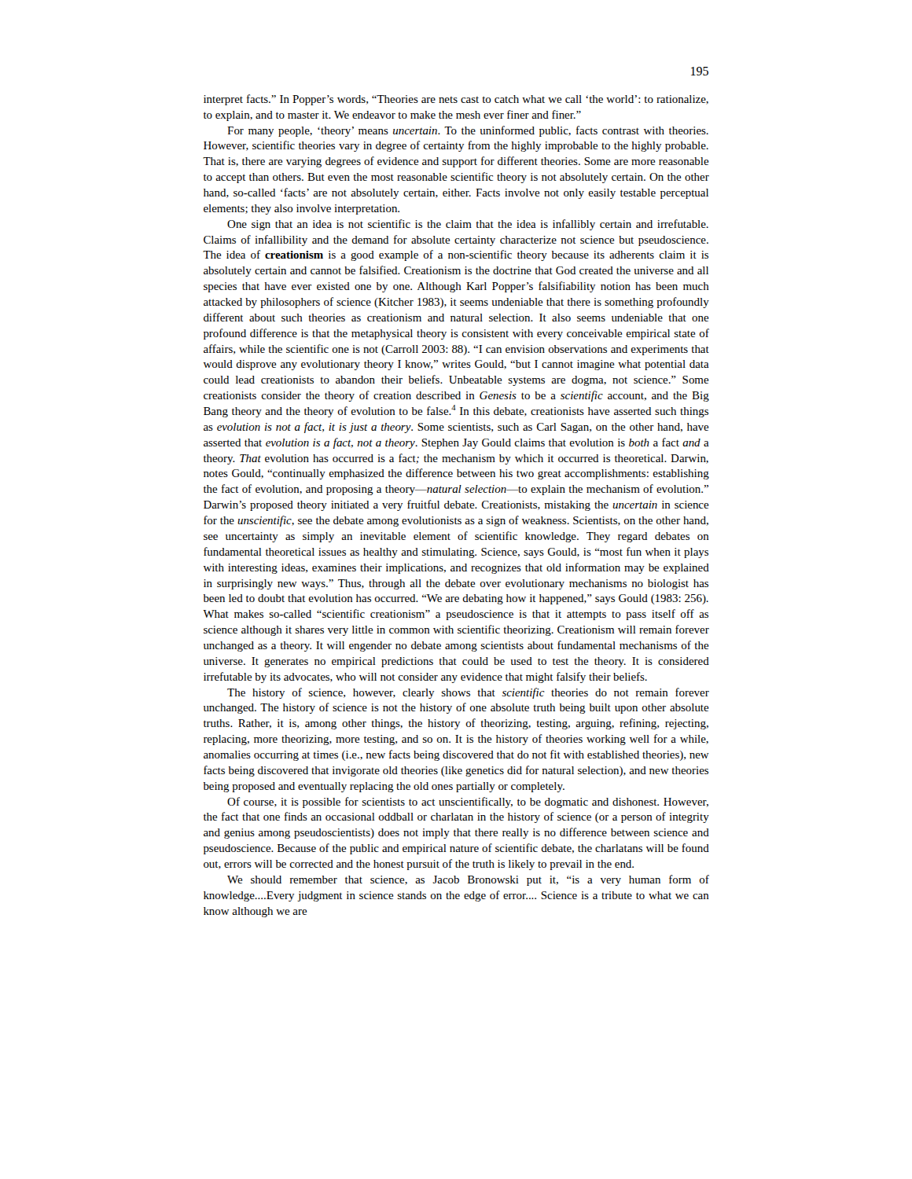195
interpret facts.” In Popper’s words, “Theories are nets cast to catch what we call ‘the world’: to rationalize, to explain, and to master it. We endeavor to make the mesh ever finer and finer.”
For many people, ‘theory’ means uncertain. To the uninformed public, facts contrast with theories. However, scientific theories vary in degree of certainty from the highly improbable to the highly probable. That is, there are varying degrees of evidence and support for different theories. Some are more reasonable to accept than others. But even the most reasonable scientific theory is not absolutely certain. On the other hand, so-called ‘facts’ are not absolutely certain, either. Facts involve not only easily testable perceptual elements; they also involve interpretation.
One sign that an idea is not scientific is the claim that the idea is infallibly certain and irrefutable. Claims of infallibility and the demand for absolute certainty characterize not science but pseudoscience. The idea of creationism is a good example of a non-scientific theory because its adherents claim it is absolutely certain and cannot be falsified. Creationism is the doctrine that God created the universe and all species that have ever existed one by one. Although Karl Popper’s falsifiability notion has been much attacked by philosophers of science (Kitcher 1983), it seems undeniable that there is something profoundly different about such theories as creationism and natural selection. It also seems undeniable that one profound difference is that the metaphysical theory is consistent with every conceivable empirical state of affairs, while the scientific one is not (Carroll 2003: 88). “I can envision observations and experiments that would disprove any evolutionary theory I know,” writes Gould, “but I cannot imagine what potential data could lead creationists to abandon their beliefs. Unbeatable systems are dogma, not science.” Some creationists consider the theory of creation described in Genesis to be a scientific account, and the Big Bang theory and the theory of evolution to be false.4 In this debate, creationists have asserted such things as evolution is not a fact, it is just a theory. Some scientists, such as Carl Sagan, on the other hand, have asserted that evolution is a fact, not a theory. Stephen Jay Gould claims that evolution is both a fact and a theory. That evolution has occurred is a fact; the mechanism by which it occurred is theoretical. Darwin, notes Gould, “continually emphasized the difference between his two great accomplishments: establishing the fact of evolution, and proposing a theory—natural selection—to explain the mechanism of evolution.” Darwin’s proposed theory initiated a very fruitful debate. Creationists, mistaking the uncertain in science for the unscientific, see the debate among evolutionists as a sign of weakness. Scientists, on the other hand, see uncertainty as simply an inevitable element of scientific knowledge. They regard debates on fundamental theoretical issues as healthy and stimulating. Science, says Gould, is “most fun when it plays with interesting ideas, examines their implications, and recognizes that old information may be explained in surprisingly new ways.” Thus, through all the debate over evolutionary mechanisms no biologist has been led to doubt that evolution has occurred. “We are debating how it happened,” says Gould (1983: 256). What makes so-called “scientific creationism” a pseudoscience is that it attempts to pass itself off as science although it shares very little in common with scientific theorizing. Creationism will remain forever unchanged as a theory. It will engender no debate among scientists about fundamental mechanisms of the universe. It generates no empirical predictions that could be used to test the theory. It is considered irrefutable by its advocates, who will not consider any evidence that might falsify their beliefs.
The history of science, however, clearly shows that scientific theories do not remain forever unchanged. The history of science is not the history of one absolute truth being built upon other absolute truths. Rather, it is, among other things, the history of theorizing, testing, arguing, refining, rejecting, replacing, more theorizing, more testing, and so on. It is the history of theories working well for a while, anomalies occurring at times (i.e., new facts being discovered that do not fit with established theories), new facts being discovered that invigorate old theories (like genetics did for natural selection), and new theories being proposed and eventually replacing the old ones partially or completely.
Of course, it is possible for scientists to act unscientifically, to be dogmatic and dishonest. However, the fact that one finds an occasional oddball or charlatan in the history of science (or a person of integrity and genius among pseudoscientists) does not imply that there really is no difference between science and pseudoscience. Because of the public and empirical nature of scientific debate, the charlatans will be found out, errors will be corrected and the honest pursuit of the truth is likely to prevail in the end.
We should remember that science, as Jacob Bronowski put it, “is a very human form of knowledge....Every judgment in science stands on the edge of error.... Science is a tribute to what we can know although we are